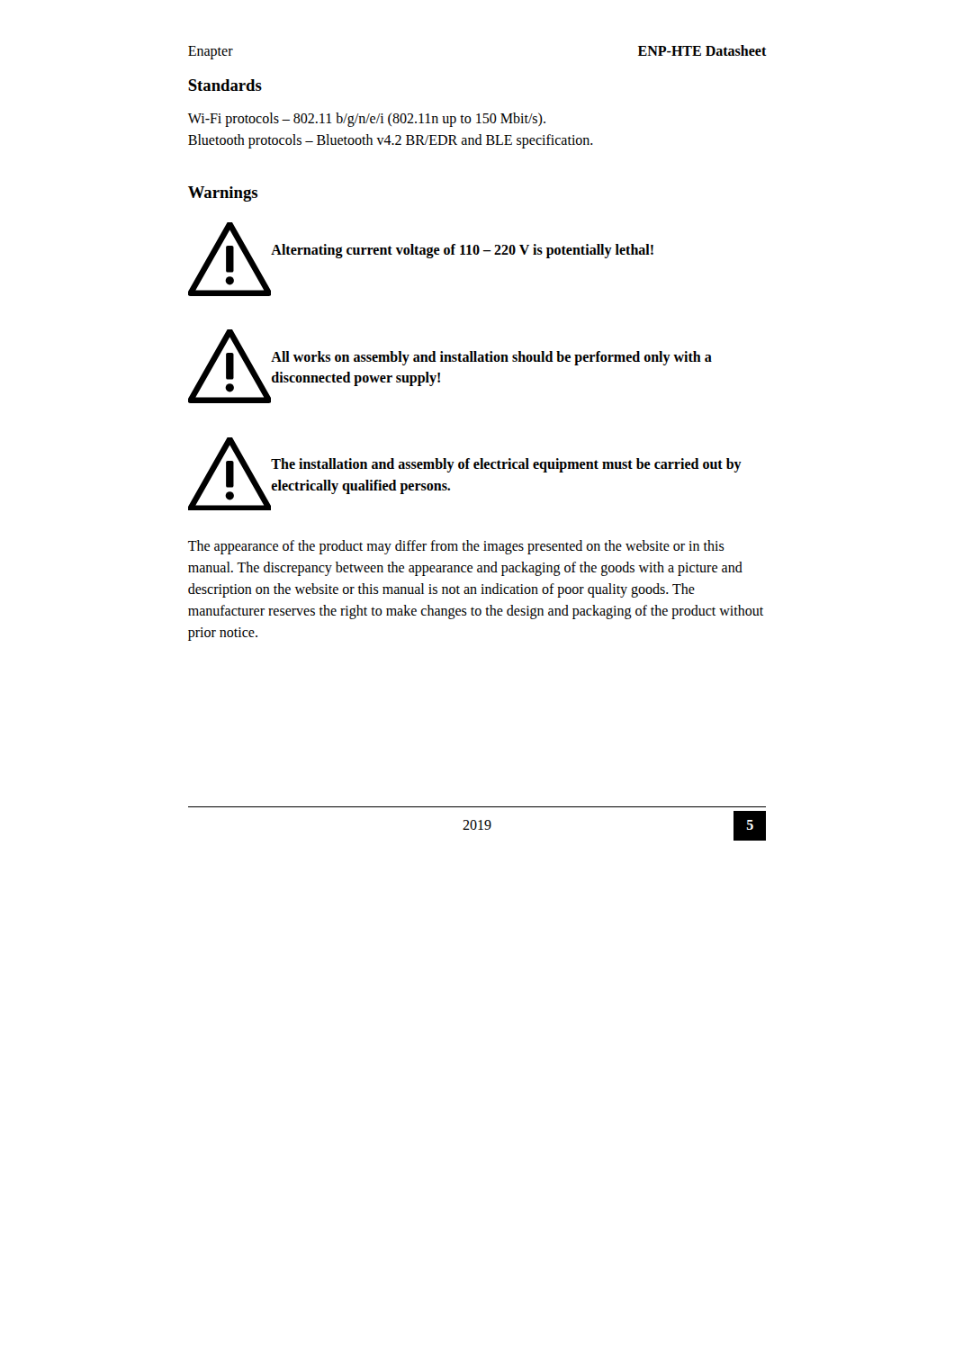Enapter
ENP-HTE Datasheet
Standards
Wi-Fi protocols – 802.11 b/g/n/e/i (802.11n up to 150 Mbit/s).
Bluetooth protocols – Bluetooth v4.2 BR/EDR and BLE specification.
Warnings
Alternating current voltage of 110 – 220 V is potentially lethal!
All works on assembly and installation should be performed only with a disconnected power supply!
The installation and assembly of electrical equipment must be carried out by electrically qualified persons.
The appearance of the product may differ from the images presented on the website or in this manual. The discrepancy between the appearance and packaging of the goods with a picture and description on the website or this manual is not an indication of poor quality goods. The manufacturer reserves the right to make changes to the design and packaging of the product without prior notice.
2019
5